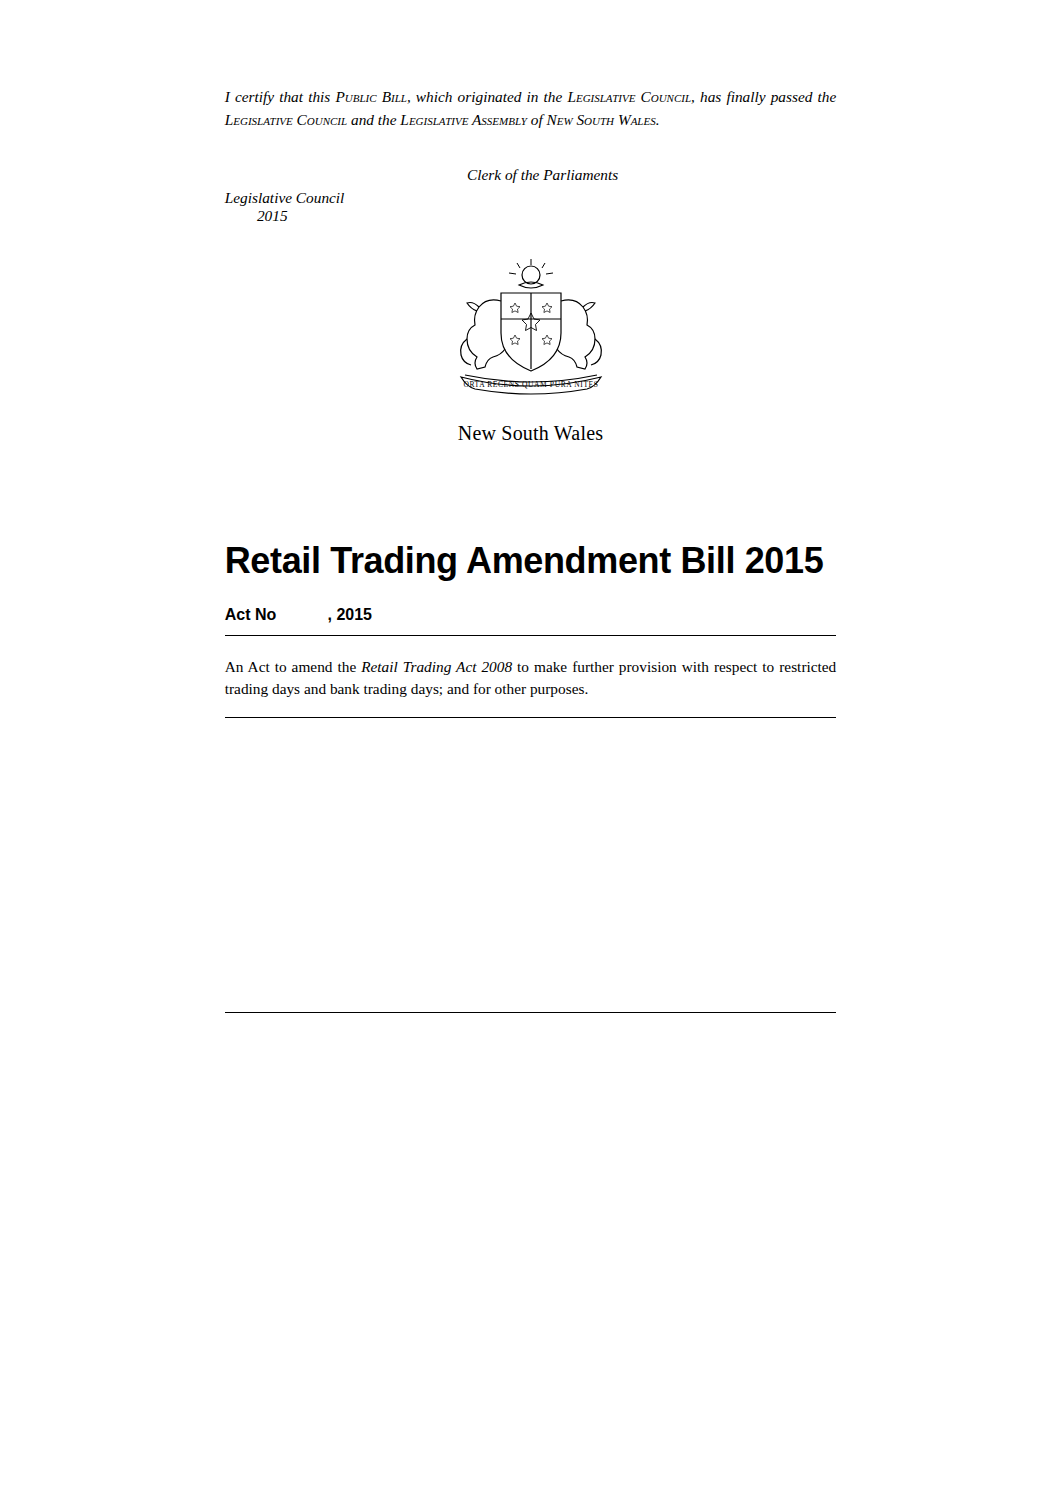I certify that this Public Bill, which originated in the Legislative Council, has finally passed the Legislative Council and the Legislative Assembly of New South Wales.
Clerk of the Parliaments
Legislative Council
2015
ORTA RECENS QUAM PURA NITES
New South Wales
Retail Trading Amendment Bill 2015
Act No , 2015
An Act to amend the Retail Trading Act 2008 to make further provision with respect to restricted trading days and bank trading days; and for other purposes.